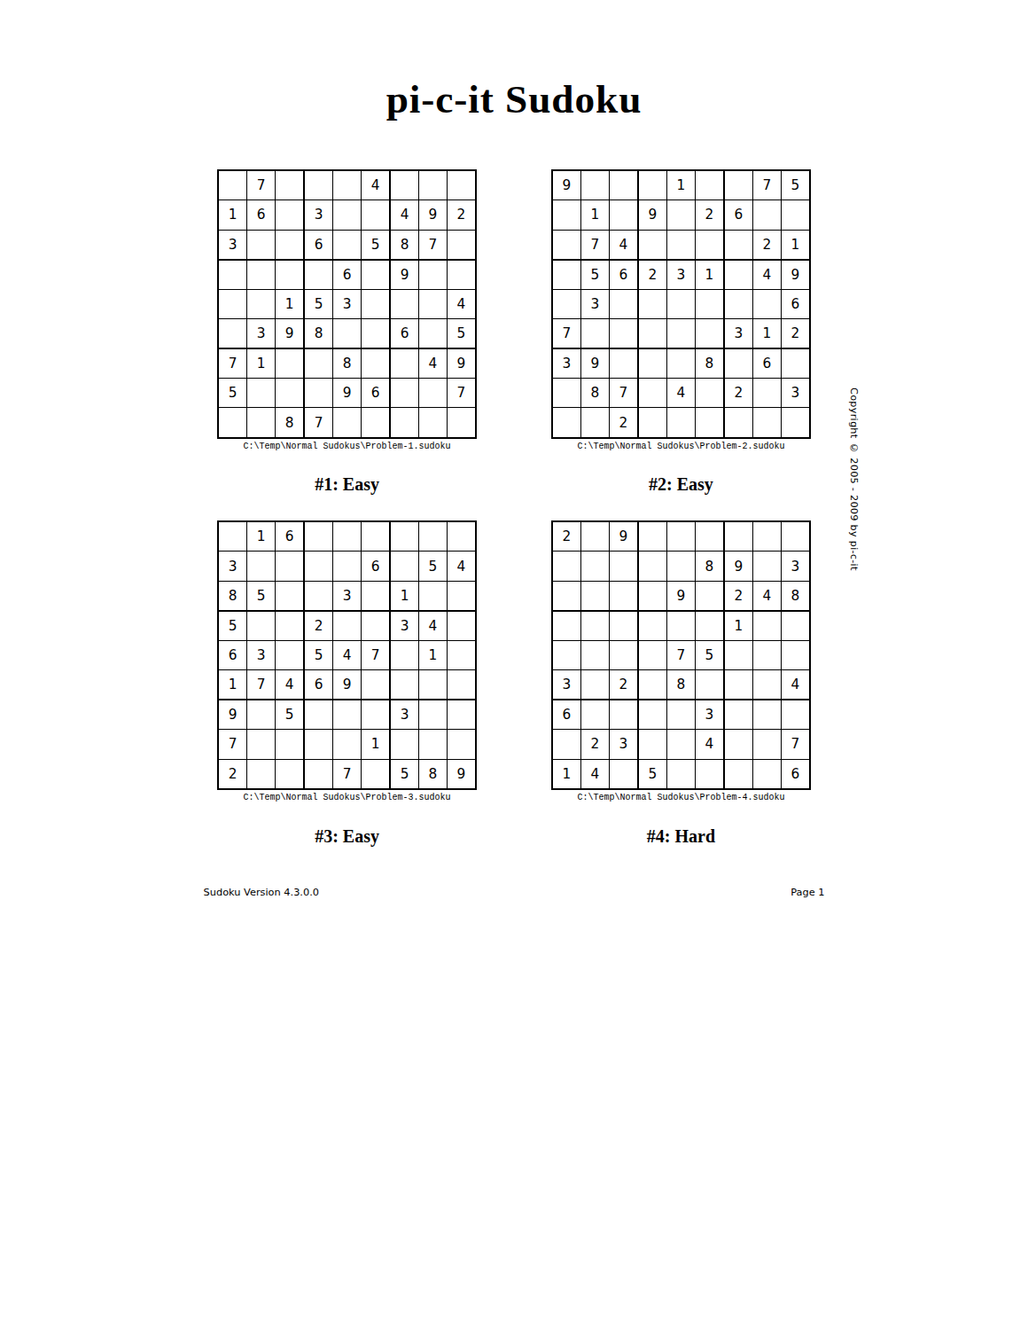pi-c-it Sudoku
Copyright © 2005 - 2009 by pi-c-it
| | 7 | | | | 4 | | | |
| 1 | 6 | | 3 | | | 4 | 9 | 2 |
| 3 | | | 6 | | 5 | 8 | 7 | |
| | | | | 6 | | 9 | | |
| | | 1 | 5 | 3 | | | | 4 |
| | 3 | 9 | 8 | | | 6 | | 5 |
| 7 | 1 | | | 8 | | | 4 | 9 |
| 5 | | | | 9 | 6 | | | 7 |
| | | 8 | 7 | | | | | |
C:\Temp\Normal Sudokus\Problem-1.sudoku
#1: Easy
| 9 | | | | 1 | | | 7 | 5 |
| | 1 | | 9 | | 2 | 6 | | |
| | 7 | 4 | | | | | 2 | 1 |
| | 5 | 6 | 2 | 3 | 1 | | 4 | 9 |
| | 3 | | | | | | | 6 |
| 7 | | | | | | 3 | 1 | 2 |
| 3 | 9 | | | | 8 | | 6 | |
| | 8 | 7 | | 4 | | 2 | | 3 |
| | | 2 | | | | | | |
C:\Temp\Normal Sudokus\Problem-2.sudoku
#2: Easy
| | 1 | 6 | | | | | | |
| 3 | | | | | 6 | | 5 | 4 |
| 8 | 5 | | | 3 | | 1 | | |
| 5 | | | 2 | | | 3 | 4 | |
| 6 | 3 | | 5 | 4 | 7 | | 1 | |
| 1 | 7 | 4 | 6 | 9 | | | | |
| 9 | | 5 | | | | 3 | | |
| 7 | | | | | 1 | | | |
| 2 | | | | 7 | | 5 | 8 | 9 |
C:\Temp\Normal Sudokus\Problem-3.sudoku
#3: Easy
| 2 | | 9 | | | | | | |
| | | | | | 8 | 9 | | 3 |
| | | | | 9 | | 2 | 4 | 8 |
| | | | | | | 1 | | |
| | | | | 7 | 5 | | | |
| 3 | | 2 | | 8 | | | | 4 |
| 6 | | | | | 3 | | | |
| | 2 | 3 | | | 4 | | | 7 |
| 1 | 4 | | 5 | | | | | 6 |
C:\Temp\Normal Sudokus\Problem-4.sudoku
#4: Hard
Sudoku Version 4.3.0.0 Page 1